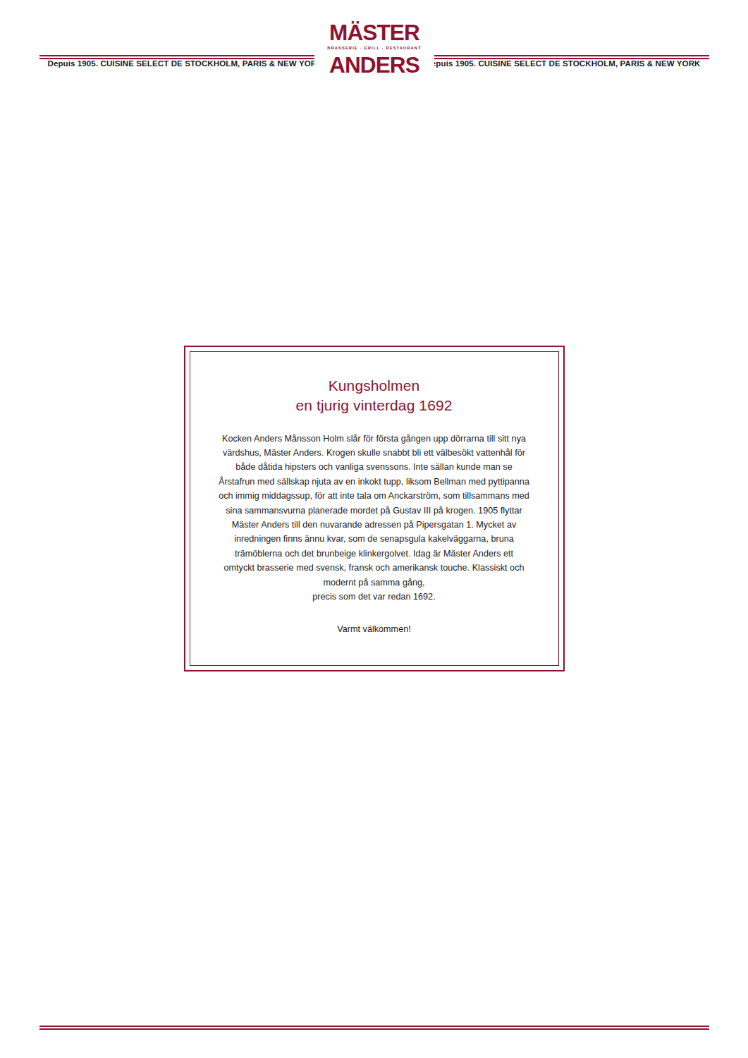Depuis 1905. CUISINE SELECT DE STOCKHOLM, PARIS & NEW YORK
Depuis 1905. CUISINE SELECT DE STOCKHOLM, PARIS & NEW YORK
MÄSTER BRASSERIE · GRILL · RESTAURANT ANDERS
Kungsholmen
en tjurig vinterdag 1692
Kocken Anders Månsson Holm slår för första gången upp dörrarna till sitt nya värdshus, Mäster Anders. Krogen skulle snabbt bli ett välbesökt vattenhål för både dåtida hipsters och vanliga svenssons. Inte sällan kunde man se Årstafrun med sällskap njuta av en inkokt tupp, liksom Bellman med pyttipanna och immig middagssup, för att inte tala om Anckarström, som tillsammans med sina sammansvurna planerade mordet på Gustav III på krogen. 1905 flyttar Mäster Anders till den nuvarande adressen på Pipersgatan 1. Mycket av inredningen finns ännu kvar, som de senapsgula kakelväggarna, bruna trämöblerna och det brunbeige klinkergolvet. Idag är Mäster Anders ett omtyckt brasserie med svensk, fransk och amerikansk touche. Klassiskt och modernt på samma gång,
precis som det var redan 1692.
Varmt välkommen!